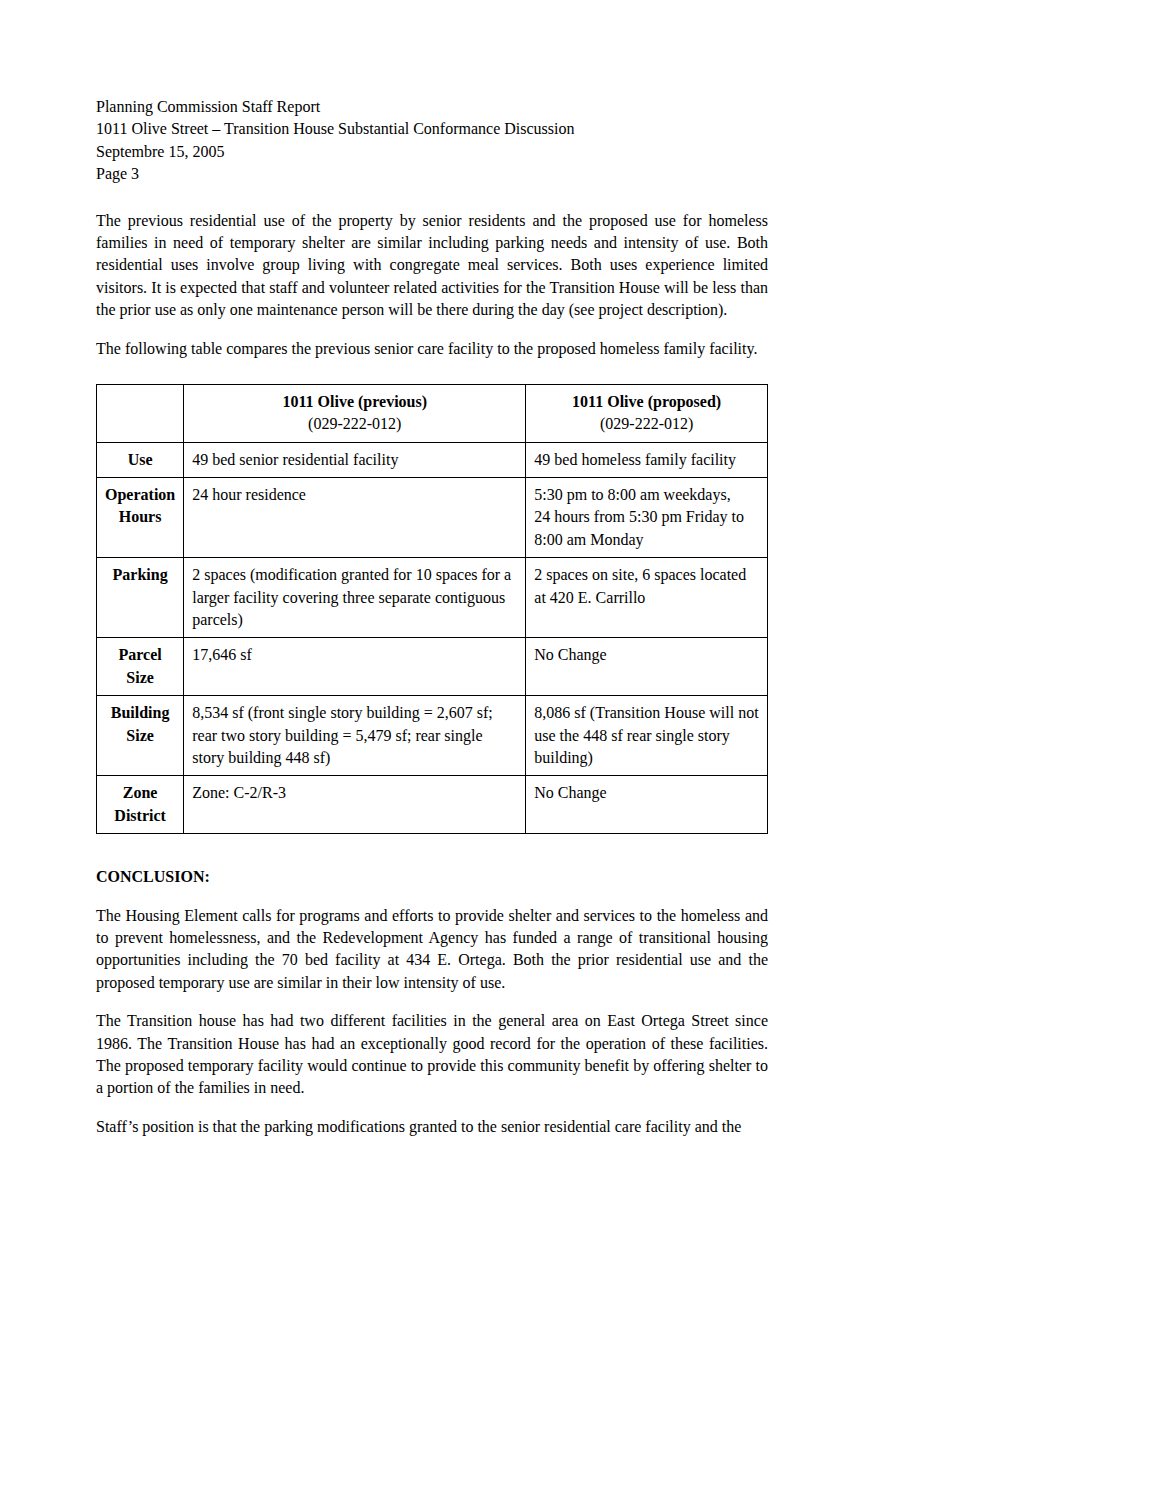Planning Commission Staff Report
1011 Olive Street – Transition House Substantial Conformance Discussion
Septembre 15, 2005
Page 3
The previous residential use of the property by senior residents and the proposed use for homeless families in need of temporary shelter are similar including parking needs and intensity of use. Both residential uses involve group living with congregate meal services. Both uses experience limited visitors. It is expected that staff and volunteer related activities for the Transition House will be less than the prior use as only one maintenance person will be there during the day (see project description).
The following table compares the previous senior care facility to the proposed homeless family facility.
| | 1011 Olive (previous) (029-222-012) | 1011 Olive (proposed) (029-222-012) |
| --- | --- | --- |
| Use | 49 bed senior residential facility | 49 bed homeless family facility |
| Operation Hours | 24 hour residence | 5:30 pm to 8:00 am weekdays, 24 hours from 5:30 pm Friday to 8:00 am Monday |
| Parking | 2 spaces (modification granted for 10 spaces for a larger facility covering three separate contiguous parcels) | 2 spaces on site, 6 spaces located at 420 E. Carrillo |
| Parcel Size | 17,646 sf | No Change |
| Building Size | 8,534 sf (front single story building = 2,607 sf; rear two story building = 5,479 sf; rear single story building 448 sf) | 8,086 sf (Transition House will not use the 448 sf rear single story building) |
| Zone District | Zone: C-2/R-3 | No Change |
CONCLUSION:
The Housing Element calls for programs and efforts to provide shelter and services to the homeless and to prevent homelessness, and the Redevelopment Agency has funded a range of transitional housing opportunities including the 70 bed facility at 434 E. Ortega. Both the prior residential use and the proposed temporary use are similar in their low intensity of use.
The Transition house has had two different facilities in the general area on East Ortega Street since 1986. The Transition House has had an exceptionally good record for the operation of these facilities. The proposed temporary facility would continue to provide this community benefit by offering shelter to a portion of the families in need.
Staff’s position is that the parking modifications granted to the senior residential care facility and the